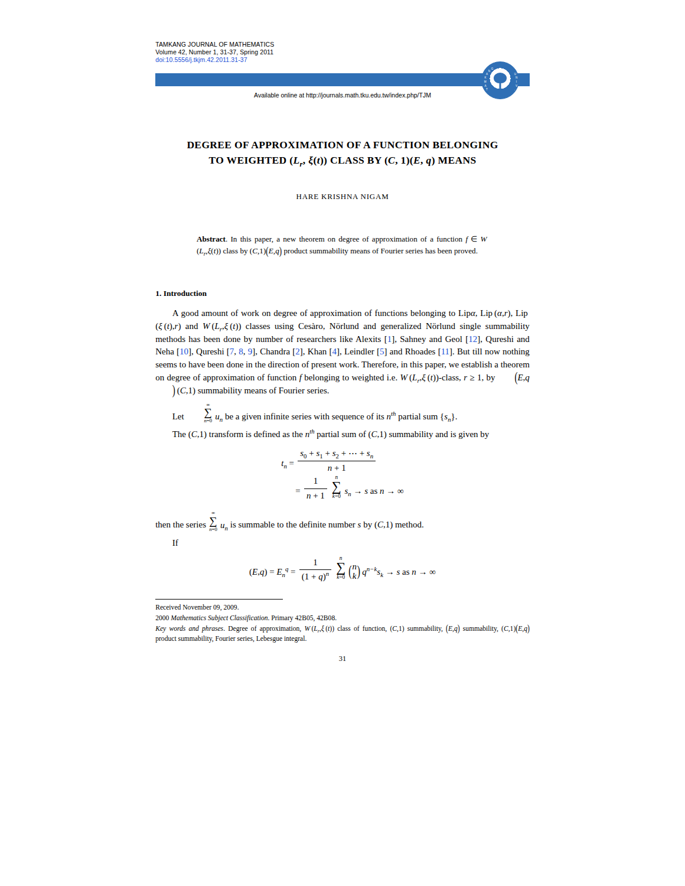TAMKANG JOURNAL OF MATHEMATICS
Volume 42, Number 1, 31-37, Spring 2011
doi:10.5556/j.tkjm.42.2011.31-37
T A M K A N G U N I V .
Available online at http://journals.math.tku.edu.tw/index.php/TJM
DEGREE OF APPROXIMATION OF A FUNCTION BELONGING
TO WEIGHTED (Lr, ξ(t)) CLASS BY (C, 1)(E, q) MEANS
HARE KRISHNA NIGAM
Abstract. In this paper, a new theorem on degree of approximation of a function f ∈ W (Lr,ξ(t)) class by (C,1)(E,q) product summability means of Fourier series has been proved.
1. Introduction
A good amount of work on degree of approximation of functions belonging to Lipα, Lip (α,r), Lip (ξ (t),r) and W (Lr,ξ (t)) classes using Cesàro, Nörlund and generalized Nörlund single summability methods has been done by number of researchers like Alexits [1], Sahney and Geol [12], Qureshi and Neha [10], Qureshi [7, 8, 9], Chandra [2], Khan [4], Leindler [5] and Rhoades [11]. But till now nothing seems to have been done in the direction of present work. Therefore, in this paper, we establish a theorem on degree of approximation of function f belonging to weighted i.e. W (Lr,ξ (t))-class, r ≥ 1, by (E,q) (C,1) summability means of Fourier series.
Let ∞∑n=0 un be a given infinite series with sequence of its nth partial sum {sn}.
The (C,1) transform is defined as the nth partial sum of (C,1) summability and is given by
tn = s0 + s1 + s2 + ⋯ + sn n + 1
= 1 n + 1 n ∑ k=0 sn → s as n → ∞
then the series ∞∑n=0 un is summable to the definite number s by (C,1) method.
If
(E,q) = Enq = 1 (1 + q)n n ∑ k=0 nk qn−ksk → s as n → ∞
Received November 09, 2009.
2000 Mathematics Subject Classification. Primary 42B05, 42B08.
Key words and phrases. Degree of approximation, W (Lr,ξ (t)) class of function, (C,1) summability, (E,q) summability, (C,1)(E,q) product summability, Fourier series, Lebesgue integral.
31